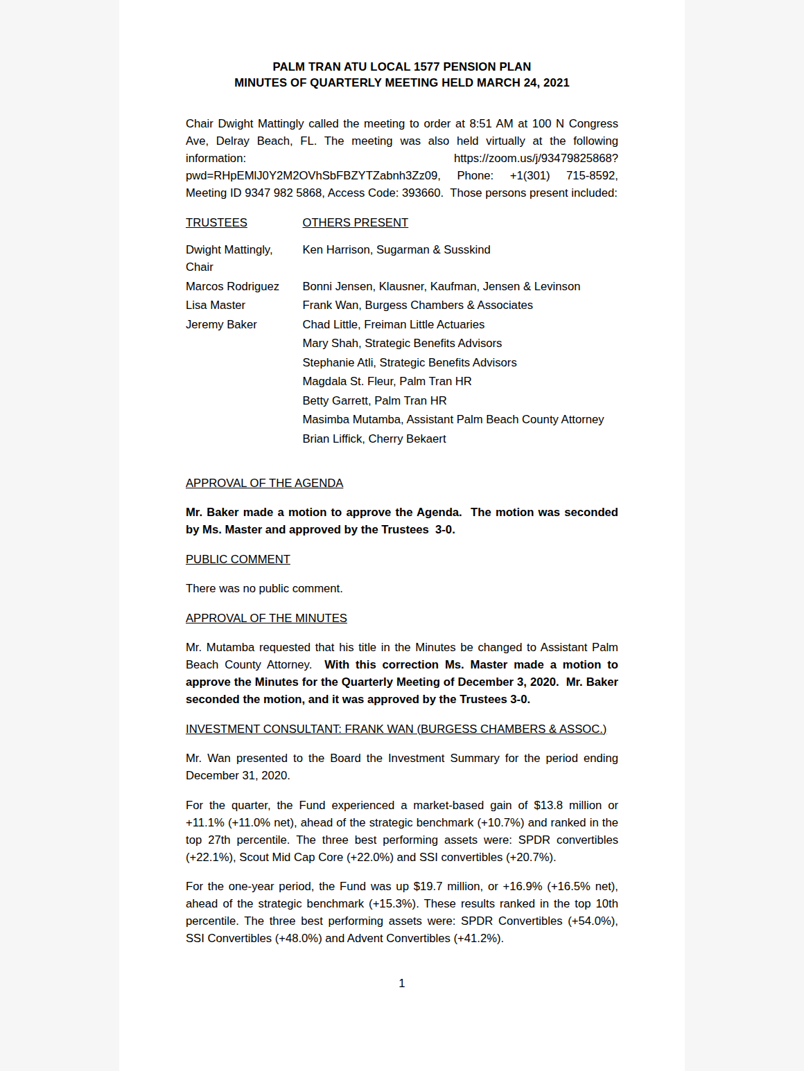PALM TRAN ATU LOCAL 1577 PENSION PLAN
MINUTES OF QUARTERLY MEETING HELD MARCH 24, 2021
Chair Dwight Mattingly called the meeting to order at 8:51 AM at 100 N Congress Ave, Delray Beach, FL. The meeting was also held virtually at the following information: https://zoom.us/j/93479825868?pwd=RHpEMlJ0Y2M2OVhSbFBZYTZabnh3Zz09, Phone: +1(301) 715-8592, Meeting ID 9347 982 5868, Access Code: 393660. Those persons present included:
| TRUSTEES | OTHERS PRESENT |
| --- | --- |
| Dwight Mattingly, Chair | Ken Harrison, Sugarman & Susskind |
| Marcos Rodriguez | Bonni Jensen, Klausner, Kaufman, Jensen & Levinson |
| Lisa Master | Frank Wan, Burgess Chambers & Associates |
| Jeremy Baker | Chad Little, Freiman Little Actuaries |
| | Mary Shah, Strategic Benefits Advisors |
| | Stephanie Atli, Strategic Benefits Advisors |
| | Magdala St. Fleur, Palm Tran HR |
| | Betty Garrett, Palm Tran HR |
| | Masimba Mutamba, Assistant Palm Beach County Attorney |
| | Brian Liffick, Cherry Bekaert |
APPROVAL OF THE AGENDA
Mr. Baker made a motion to approve the Agenda. The motion was seconded by Ms. Master and approved by the Trustees 3-0.
PUBLIC COMMENT
There was no public comment.
APPROVAL OF THE MINUTES
Mr. Mutamba requested that his title in the Minutes be changed to Assistant Palm Beach County Attorney. With this correction Ms. Master made a motion to approve the Minutes for the Quarterly Meeting of December 3, 2020. Mr. Baker seconded the motion, and it was approved by the Trustees 3-0.
INVESTMENT CONSULTANT: FRANK WAN (BURGESS CHAMBERS & ASSOC.)
Mr. Wan presented to the Board the Investment Summary for the period ending December 31, 2020.
For the quarter, the Fund experienced a market-based gain of $13.8 million or +11.1% (+11.0% net), ahead of the strategic benchmark (+10.7%) and ranked in the top 27th percentile. The three best performing assets were: SPDR convertibles (+22.1%), Scout Mid Cap Core (+22.0%) and SSI convertibles (+20.7%).
For the one-year period, the Fund was up $19.7 million, or +16.9% (+16.5% net), ahead of the strategic benchmark (+15.3%). These results ranked in the top 10th percentile. The three best performing assets were: SPDR Convertibles (+54.0%), SSI Convertibles (+48.0%) and Advent Convertibles (+41.2%).
1